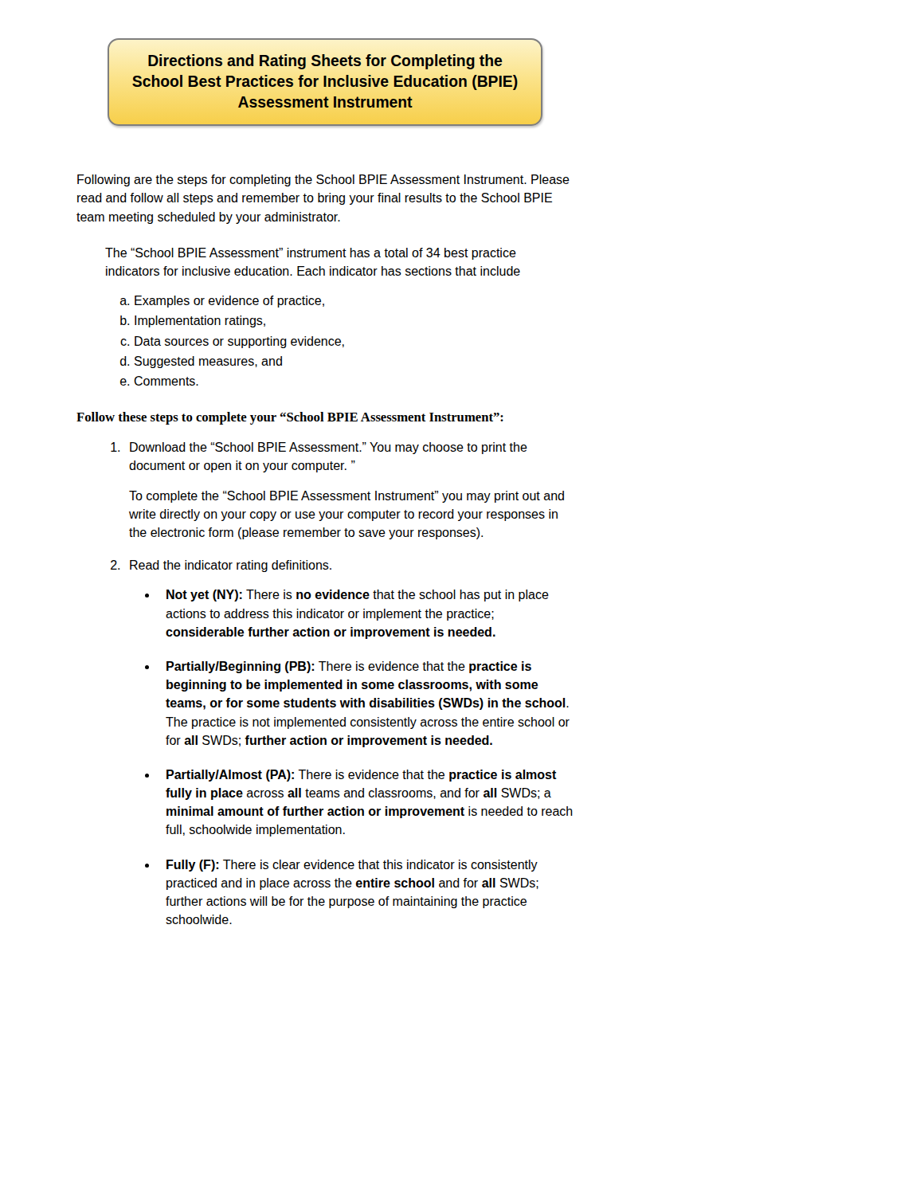Directions and Rating Sheets for Completing the School Best Practices for Inclusive Education (BPIE) Assessment Instrument
Following are the steps for completing the School BPIE Assessment Instrument. Please read and follow all steps and remember to bring your final results to the School BPIE team meeting scheduled by your administrator.
The “School BPIE Assessment” instrument has a total of 34 best practice indicators for inclusive education. Each indicator has sections that include
Examples or evidence of practice,
Implementation ratings,
Data sources or supporting evidence,
Suggested measures, and
Comments.
Follow these steps to complete your “School BPIE Assessment Instrument”:
Download the “School BPIE Assessment.” You may choose to print the document or open it on your computer. ”
To complete the “School BPIE Assessment Instrument” you may print out and write directly on your copy or use your computer to record your responses in the electronic form (please remember to save your responses).
Read the indicator rating definitions.
Not yet (NY): There is no evidence that the school has put in place actions to address this indicator or implement the practice; considerable further action or improvement is needed.
Partially/Beginning (PB): There is evidence that the practice is beginning to be implemented in some classrooms, with some teams, or for some students with disabilities (SWDs) in the school. The practice is not implemented consistently across the entire school or for all SWDs; further action or improvement is needed.
Partially/Almost (PA): There is evidence that the practice is almost fully in place across all teams and classrooms, and for all SWDs; a minimal amount of further action or improvement is needed to reach full, schoolwide implementation.
Fully (F): There is clear evidence that this indicator is consistently practiced and in place across the entire school and for all SWDs; further actions will be for the purpose of maintaining the practice schoolwide.